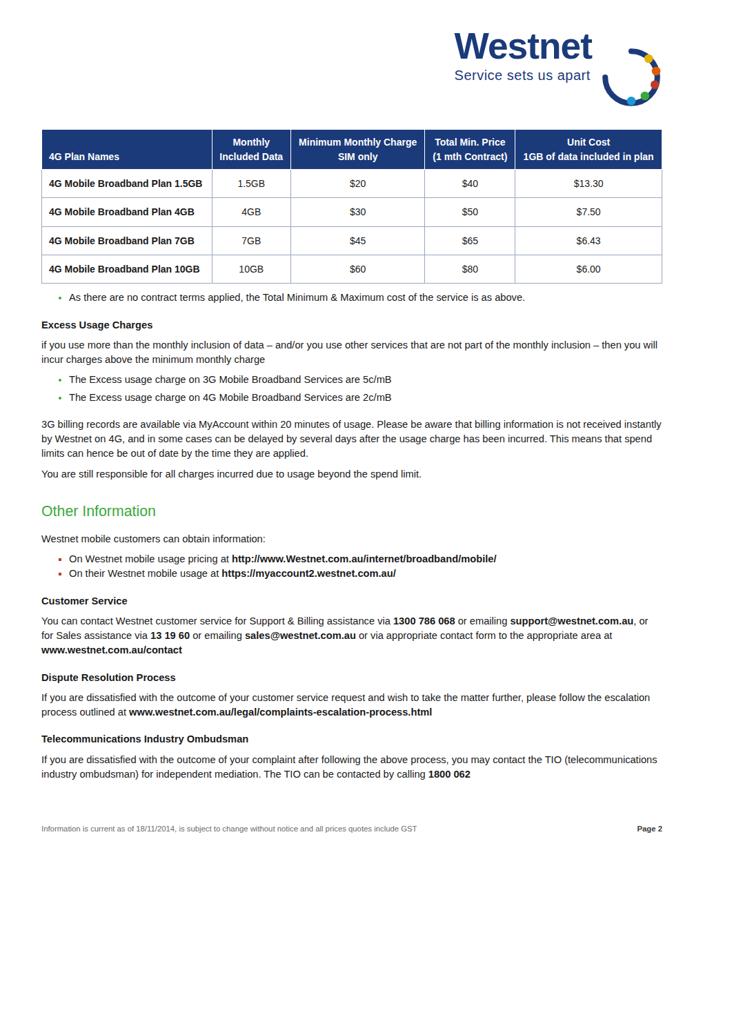Westnet
Service sets us apart
| 4G Plan Names | Monthly Included Data | Minimum Monthly Charge SIM only | Total Min. Price (1 mth Contract) | Unit Cost 1GB of data included in plan |
| --- | --- | --- | --- | --- |
| 4G Mobile Broadband Plan 1.5GB | 1.5GB | $20 | $40 | $13.30 |
| 4G Mobile Broadband Plan 4GB | 4GB | $30 | $50 | $7.50 |
| 4G Mobile Broadband Plan 7GB | 7GB | $45 | $65 | $6.43 |
| 4G Mobile Broadband Plan 10GB | 10GB | $60 | $80 | $6.00 |
As there are no contract terms applied, the Total Minimum & Maximum cost of the service is as above.
Excess Usage Charges
if you use more than the monthly inclusion of data – and/or you use other services that are not part of the monthly inclusion – then you will incur charges above the minimum monthly charge
The Excess usage charge on 3G Mobile Broadband Services are 5c/mB
The Excess usage charge on 4G Mobile Broadband Services are 2c/mB
3G billing records are available via MyAccount within 20 minutes of usage. Please be aware that billing information is not received instantly by Westnet on 4G, and in some cases can be delayed by several days after the usage charge has been incurred. This means that spend limits can hence be out of date by the time they are applied.
You are still responsible for all charges incurred due to usage beyond the spend limit.
Other Information
Westnet mobile customers can obtain information:
On Westnet mobile usage pricing at http://www.Westnet.com.au/internet/broadband/mobile/
On their Westnet mobile usage at https://myaccount2.westnet.com.au/
Customer Service
You can contact Westnet customer service for Support & Billing assistance via 1300 786 068 or emailing support@westnet.com.au, or for Sales assistance via 13 19 60 or emailing sales@westnet.com.au or via appropriate contact form to the appropriate area at www.westnet.com.au/contact
Dispute Resolution Process
If you are dissatisfied with the outcome of your customer service request and wish to take the matter further, please follow the escalation process outlined at www.westnet.com.au/legal/complaints-escalation-process.html
Telecommunications Industry Ombudsman
If you are dissatisfied with the outcome of your complaint after following the above process, you may contact the TIO (telecommunications industry ombudsman) for independent mediation. The TIO can be contacted by calling 1800 062
Information is current as of 18/11/2014, is subject to change without notice and all prices quotes include GST Page 2